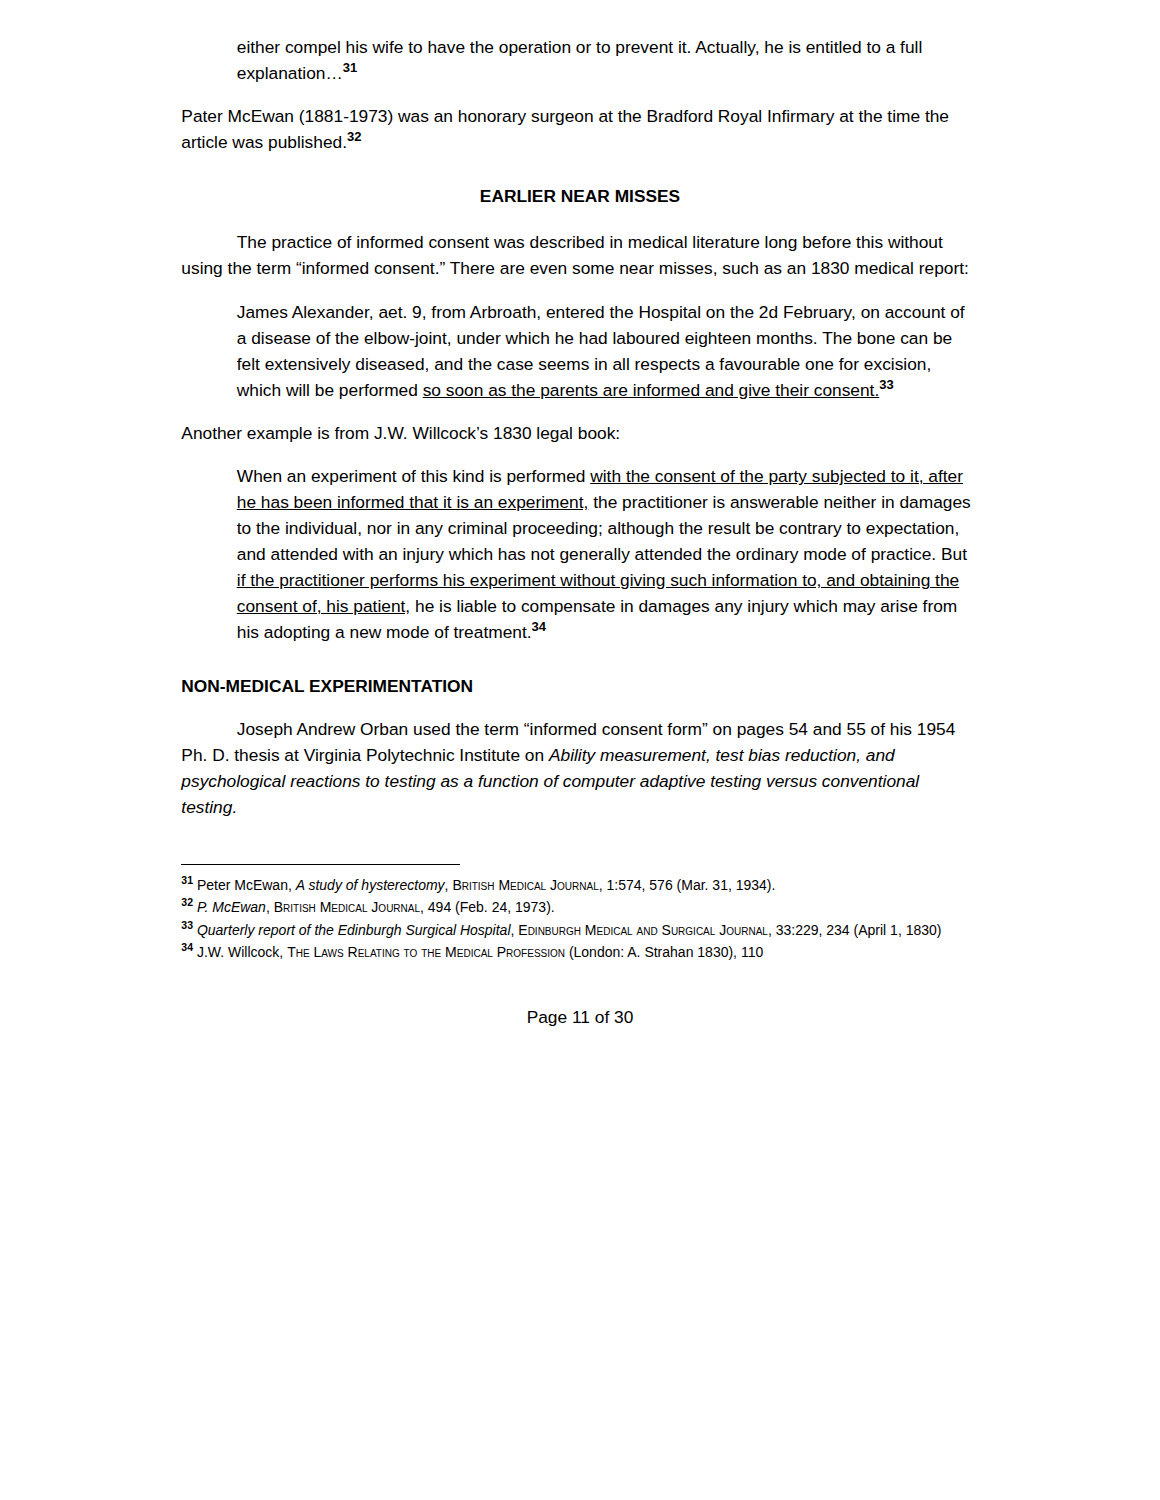either compel his wife to have the operation or to prevent it. Actually, he is entitled to a full explanation…31
Pater McEwan (1881-1973) was an honorary surgeon at the Bradford Royal Infirmary at the time the article was published.32
EARLIER NEAR MISSES
The practice of informed consent was described in medical literature long before this without using the term “informed consent.” There are even some near misses, such as an 1830 medical report:
James Alexander, aet. 9, from Arbroath, entered the Hospital on the 2d February, on account of a disease of the elbow-joint, under which he had laboured eighteen months. The bone can be felt extensively diseased, and the case seems in all respects a favourable one for excision, which will be performed so soon as the parents are informed and give their consent.33
Another example is from J.W. Willcock’s 1830 legal book:
When an experiment of this kind is performed with the consent of the party subjected to it, after he has been informed that it is an experiment, the practitioner is answerable neither in damages to the individual, nor in any criminal proceeding; although the result be contrary to expectation, and attended with an injury which has not generally attended the ordinary mode of practice. But if the practitioner performs his experiment without giving such information to, and obtaining the consent of, his patient, he is liable to compensate in damages any injury which may arise from his adopting a new mode of treatment.34
NON-MEDICAL EXPERIMENTATION
Joseph Andrew Orban used the term “informed consent form” on pages 54 and 55 of his 1954 Ph. D. thesis at Virginia Polytechnic Institute on Ability measurement, test bias reduction, and psychological reactions to testing as a function of computer adaptive testing versus conventional testing.
31 Peter McEwan, A study of hysterectomy, British Medical Journal, 1:574, 576 (Mar. 31, 1934).
32 P. McEwan, British Medical Journal, 494 (Feb. 24, 1973).
33 Quarterly report of the Edinburgh Surgical Hospital, Edinburgh Medical and Surgical Journal, 33:229, 234 (April 1, 1830)
34 J.W. Willcock, The Laws Relating to the Medical Profession (London: A. Strahan 1830), 110
Page 11 of 30